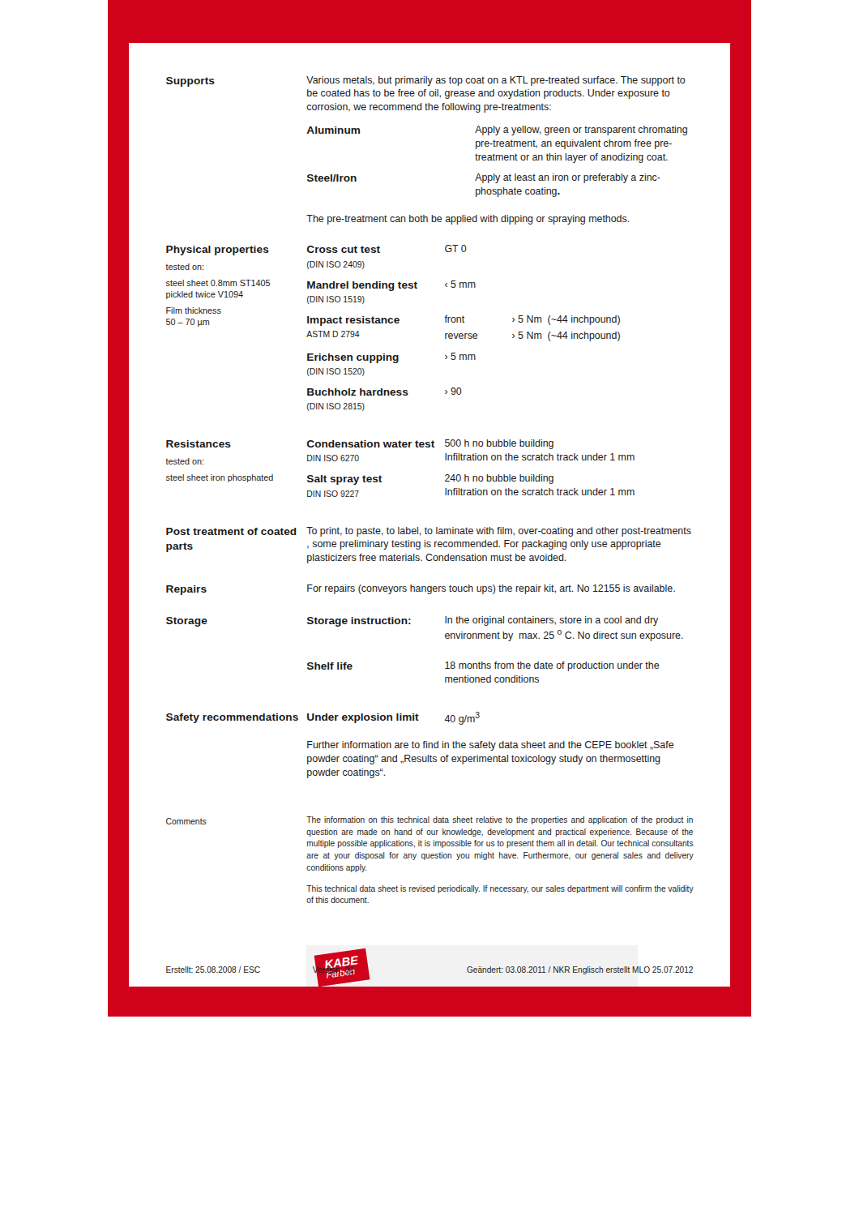| Supports | Various metals, but primarily as top coat on a KTL pre-treated surface. The support to be coated has to be free of oil, grease and oxydation products. Under exposure to corrosion, we recommend the following pre-treatments: / Aluminum / Apply a yellow, green or transparent chromating pre-treatment, an equivalent chrom free pre-treatment or an thin layer of anodizing coat. / / Steel/Iron / Apply at least an iron or preferably a zinc-phosphate coating . / The pre-treatment can both be applied with dipping or spraying methods. |
| Physical properties tested on: steel sheet 0.8mm ST1405 pickled twice V1094 Film thickness 50 – 70 µm | / Cross cut test (DIN ISO 2409) / GT 0 / / Mandrel bending test (DIN ISO 1519) / ‹ 5 mm / / Impact resistance ASTM D 2794 / / front / › 5 Nm (~44 inchpound) / / reverse / › 5 Nm (~44 inchpound) / / / Erichsen cupping (DIN ISO 1520) / › 5 mm / / Buchholz hardness (DIN ISO 2815) / › 90 / |
| Resistances tested on: steel sheet iron phosphated | / Condensation water test DIN ISO 6270 / 500 h no bubble building Infiltration on the scratch track under 1 mm / / Salt spray test DIN ISO 9227 / 240 h no bubble building Infiltration on the scratch track under 1 mm / |
| Post treatment of coated parts | To print, to paste, to label, to laminate with film, over-coating and other post-treatments , some preliminary testing is recommended. For packaging only use appropriate plasticizers free materials. Condensation must be avoided. |
| Repairs | For repairs (conveyors hangers touch ups) the repair kit, art. No 12155 is available. |
| Storage | / Storage instruction: / In the original containers, store in a cool and dry environment by max. 25 o C. No direct sun exposure. / / Shelf life / 18 months from the date of production under the mentioned conditions / |
| Safety recommendations | / Under explosion limit / 40 g/m 3 / |
| | Further information are to find in the safety data sheet and the CEPE booklet „Safe powder coating“ and „Results of experimental toxicology study on thermosetting powder coatings“. |
| Comments | The information on this technical data sheet relative to the properties and application of the product in question are made on hand of our knowledge, development and practical experience. Because of the multiple possible applications, it is impossible for us to present them all in detail. Our technical consultants are at your disposal for any question you might have. Furthermore, our general sales and delivery conditions apply. This technical data sheet is revised periodically. If necessary, our sales department will confirm the validity of this document. |
KABEFarben
KARL BUBENHOFER AG, Hirschenstrasse 26, CH-9201 Gossau SG
Tel. +41 (0)71 387 41 41, Fax +41 (0)71 387 43 05, www.kabe-farben.ch
| Erstellt: 25.08.2008 / ESC | Version: 01 | Geändert: 03.08.2011 / NKR Englisch erstellt MLO 25.07.2012 |